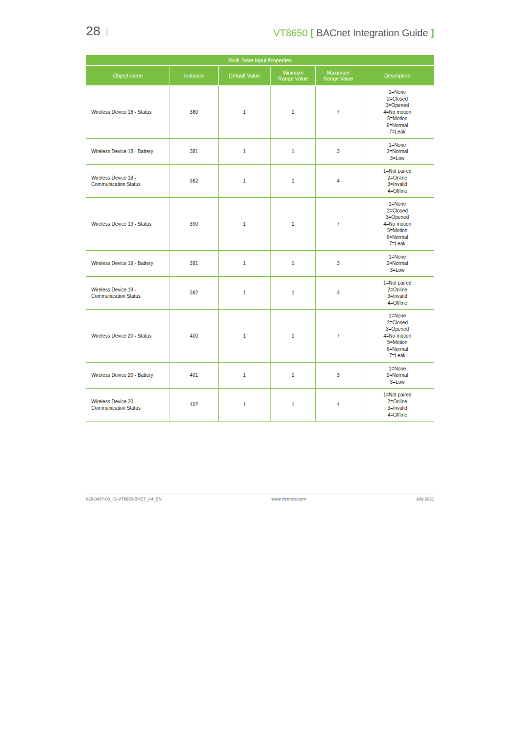28 |
VT8650 [ BACnet Integration Guide ]
Multi-State Input Properties
| Object name | Instance | Default Value | Minimum Range Value | Maximum Range Value | Description |
| --- | --- | --- | --- | --- | --- |
| Wireless Device 18 - Status | 380 | 1 | 1 | 7 | 1=None 2=Closed 3=Opened 4=No motion 5=Motion 6=Normal 7=Leak |
| Wireless Device 18 - Battery | 381 | 1 | 1 | 3 | 1=None 2=Normal 3=Low |
| Wireless Device 18 - Communication Status | 382 | 1 | 1 | 4 | 1=Not paired 2=Online 3=Invalid 4=Offline |
| Wireless Device 19 - Status | 390 | 1 | 1 | 7 | 1=None 2=Closed 3=Opened 4=No motion 5=Motion 6=Normal 7=Leak |
| Wireless Device 19 - Battery | 391 | 1 | 1 | 3 | 1=None 2=Normal 3=Low |
| Wireless Device 19 - Communication Status | 392 | 1 | 1 | 4 | 1=Not paired 2=Online 3=Invalid 4=Offline |
| Wireless Device 20 - Status | 400 | 1 | 1 | 7 | 1=None 2=Closed 3=Opened 4=No motion 5=Motion 6=Normal 7=Leak |
| Wireless Device 20 - Battery | 401 | 1 | 1 | 3 | 1=None 2=Normal 3=Low |
| Wireless Device 20 - Communication Status | 402 | 1 | 1 | 4 | 1=Not paired 2=Online 3=Invalid 4=Offline |
028-0437-06_IG-VT8650-BNET_A4_EN
www.viconics.com
July 2021